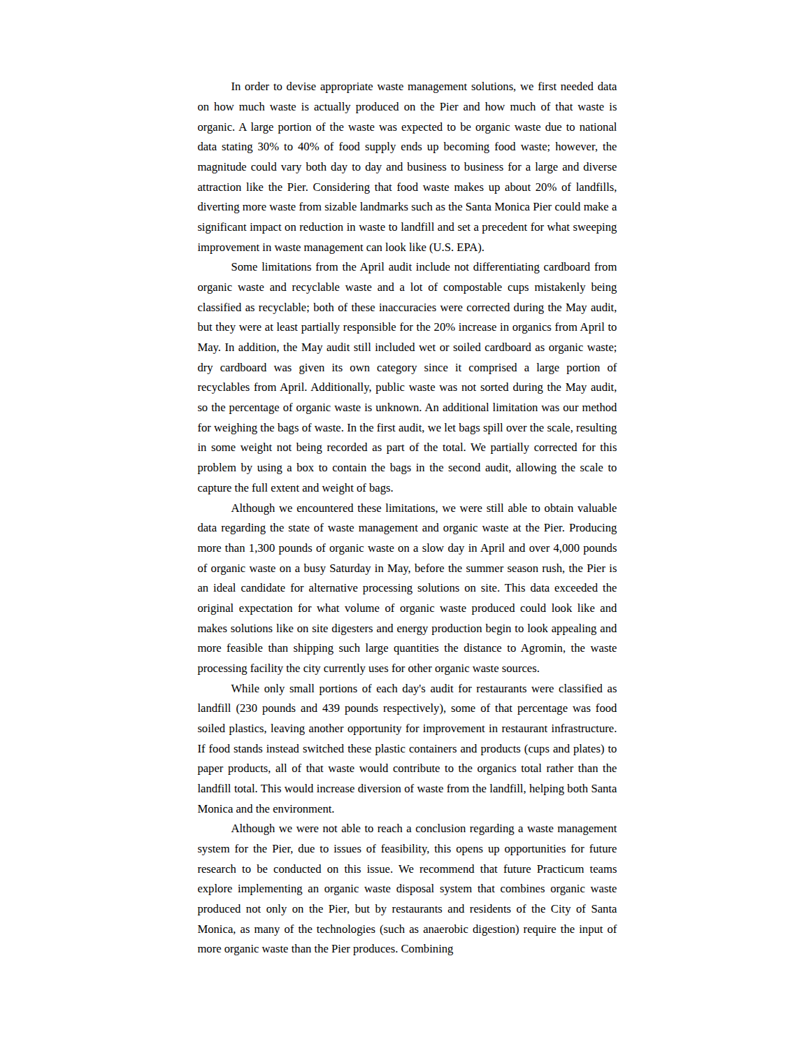In order to devise appropriate waste management solutions, we first needed data on how much waste is actually produced on the Pier and how much of that waste is organic. A large portion of the waste was expected to be organic waste due to national data stating 30% to 40% of food supply ends up becoming food waste; however, the magnitude could vary both day to day and business to business for a large and diverse attraction like the Pier. Considering that food waste makes up about 20% of landfills, diverting more waste from sizable landmarks such as the Santa Monica Pier could make a significant impact on reduction in waste to landfill and set a precedent for what sweeping improvement in waste management can look like (U.S. EPA).
Some limitations from the April audit include not differentiating cardboard from organic waste and recyclable waste and a lot of compostable cups mistakenly being classified as recyclable; both of these inaccuracies were corrected during the May audit, but they were at least partially responsible for the 20% increase in organics from April to May. In addition, the May audit still included wet or soiled cardboard as organic waste; dry cardboard was given its own category since it comprised a large portion of recyclables from April. Additionally, public waste was not sorted during the May audit, so the percentage of organic waste is unknown. An additional limitation was our method for weighing the bags of waste. In the first audit, we let bags spill over the scale, resulting in some weight not being recorded as part of the total. We partially corrected for this problem by using a box to contain the bags in the second audit, allowing the scale to capture the full extent and weight of bags.
Although we encountered these limitations, we were still able to obtain valuable data regarding the state of waste management and organic waste at the Pier. Producing more than 1,300 pounds of organic waste on a slow day in April and over 4,000 pounds of organic waste on a busy Saturday in May, before the summer season rush, the Pier is an ideal candidate for alternative processing solutions on site. This data exceeded the original expectation for what volume of organic waste produced could look like and makes solutions like on site digesters and energy production begin to look appealing and more feasible than shipping such large quantities the distance to Agromin, the waste processing facility the city currently uses for other organic waste sources.
While only small portions of each day's audit for restaurants were classified as landfill (230 pounds and 439 pounds respectively), some of that percentage was food soiled plastics, leaving another opportunity for improvement in restaurant infrastructure. If food stands instead switched these plastic containers and products (cups and plates) to paper products, all of that waste would contribute to the organics total rather than the landfill total. This would increase diversion of waste from the landfill, helping both Santa Monica and the environment.
Although we were not able to reach a conclusion regarding a waste management system for the Pier, due to issues of feasibility, this opens up opportunities for future research to be conducted on this issue. We recommend that future Practicum teams explore implementing an organic waste disposal system that combines organic waste produced not only on the Pier, but by restaurants and residents of the City of Santa Monica, as many of the technologies (such as anaerobic digestion) require the input of more organic waste than the Pier produces. Combining